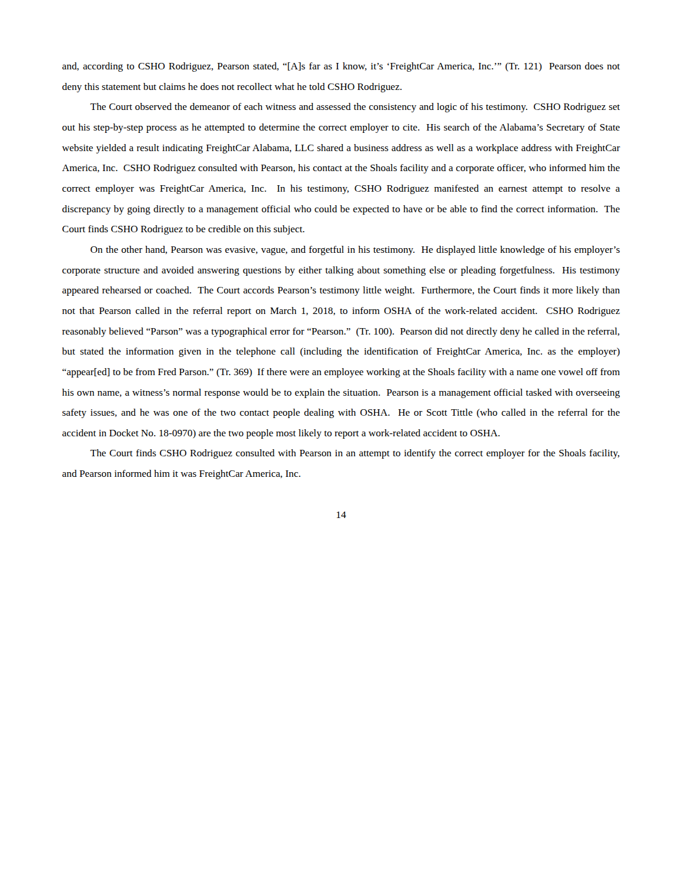and, according to CSHO Rodriguez, Pearson stated, “[A]s far as I know, it’s ‘FreightCar America, Inc.’” (Tr. 121) Pearson does not deny this statement but claims he does not recollect what he told CSHO Rodriguez.
The Court observed the demeanor of each witness and assessed the consistency and logic of his testimony. CSHO Rodriguez set out his step-by-step process as he attempted to determine the correct employer to cite. His search of the Alabama’s Secretary of State website yielded a result indicating FreightCar Alabama, LLC shared a business address as well as a workplace address with FreightCar America, Inc. CSHO Rodriguez consulted with Pearson, his contact at the Shoals facility and a corporate officer, who informed him the correct employer was FreightCar America, Inc. In his testimony, CSHO Rodriguez manifested an earnest attempt to resolve a discrepancy by going directly to a management official who could be expected to have or be able to find the correct information. The Court finds CSHO Rodriguez to be credible on this subject.
On the other hand, Pearson was evasive, vague, and forgetful in his testimony. He displayed little knowledge of his employer’s corporate structure and avoided answering questions by either talking about something else or pleading forgetfulness. His testimony appeared rehearsed or coached. The Court accords Pearson’s testimony little weight. Furthermore, the Court finds it more likely than not that Pearson called in the referral report on March 1, 2018, to inform OSHA of the work-related accident. CSHO Rodriguez reasonably believed “Parson” was a typographical error for “Pearson.” (Tr. 100). Pearson did not directly deny he called in the referral, but stated the information given in the telephone call (including the identification of FreightCar America, Inc. as the employer) “appear[ed] to be from Fred Parson.” (Tr. 369) If there were an employee working at the Shoals facility with a name one vowel off from his own name, a witness’s normal response would be to explain the situation. Pearson is a management official tasked with overseeing safety issues, and he was one of the two contact people dealing with OSHA. He or Scott Tittle (who called in the referral for the accident in Docket No. 18-0970) are the two people most likely to report a work-related accident to OSHA.
The Court finds CSHO Rodriguez consulted with Pearson in an attempt to identify the correct employer for the Shoals facility, and Pearson informed him it was FreightCar America, Inc.
14